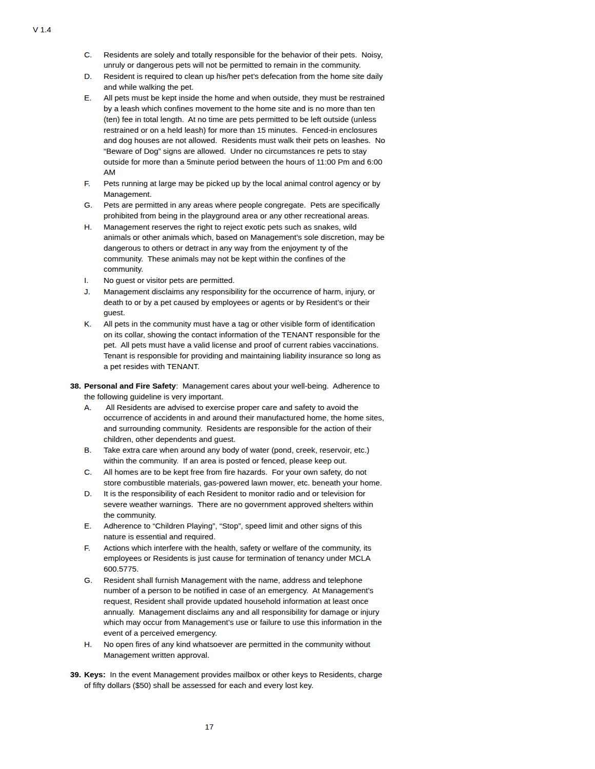V 1.4
C. Residents are solely and totally responsible for the behavior of their pets. Noisy, unruly or dangerous pets will not be permitted to remain in the community.
D. Resident is required to clean up his/her pet’s defecation from the home site daily and while walking the pet.
E. All pets must be kept inside the home and when outside, they must be restrained by a leash which confines movement to the home site and is no more than ten (ten) fee in total length. At no time are pets permitted to be left outside (unless restrained or on a held leash) for more than 15 minutes. Fenced-in enclosures and dog houses are not allowed. Residents must walk their pets on leashes. No “Beware of Dog” signs are allowed. Under no circumstances re pets to stay outside for more than a 5minute period between the hours of 11:00 Pm and 6:00 AM
F. Pets running at large may be picked up by the local animal control agency or by Management.
G. Pets are permitted in any areas where people congregate. Pets are specifically prohibited from being in the playground area or any other recreational areas.
H. Management reserves the right to reject exotic pets such as snakes, wild animals or other animals which, based on Management’s sole discretion, may be dangerous to others or detract in any way from the enjoyment ty of the community. These animals may not be kept within the confines of the community.
I. No guest or visitor pets are permitted.
J. Management disclaims any responsibility for the occurrence of harm, injury, or death to or by a pet caused by employees or agents or by Resident’s or their guest.
K. All pets in the community must have a tag or other visible form of identification on its collar, showing the contact information of the TENANT responsible for the pet. All pets must have a valid license and proof of current rabies vaccinations. Tenant is responsible for providing and maintaining liability insurance so long as a pet resides with TENANT.
38. Personal and Fire Safety: Management cares about your well-being. Adherence to the following guideline is very important.
A. All Residents are advised to exercise proper care and safety to avoid the occurrence of accidents in and around their manufactured home, the home sites, and surrounding community. Residents are responsible for the action of their children, other dependents and guest.
B. Take extra care when around any body of water (pond, creek, reservoir, etc.) within the community. If an area is posted or fenced, please keep out.
C. All homes are to be kept free from fire hazards. For your own safety, do not store combustible materials, gas-powered lawn mower, etc. beneath your home.
D. It is the responsibility of each Resident to monitor radio and or television for severe weather warnings. There are no government approved shelters within the community.
E. Adherence to “Children Playing”, “Stop”, speed limit and other signs of this nature is essential and required.
F. Actions which interfere with the health, safety or welfare of the community, its employees or Residents is just cause for termination of tenancy under MCLA 600.5775.
G. Resident shall furnish Management with the name, address and telephone number of a person to be notified in case of an emergency. At Management’s request, Resident shall provide updated household information at least once annually. Management disclaims any and all responsibility for damage or injury which may occur from Management’s use or failure to use this information in the event of a perceived emergency.
H. No open fires of any kind whatsoever are permitted in the community without Management written approval.
39. Keys: In the event Management provides mailbox or other keys to Residents, charge of fifty dollars ($50) shall be assessed for each and every lost key.
17